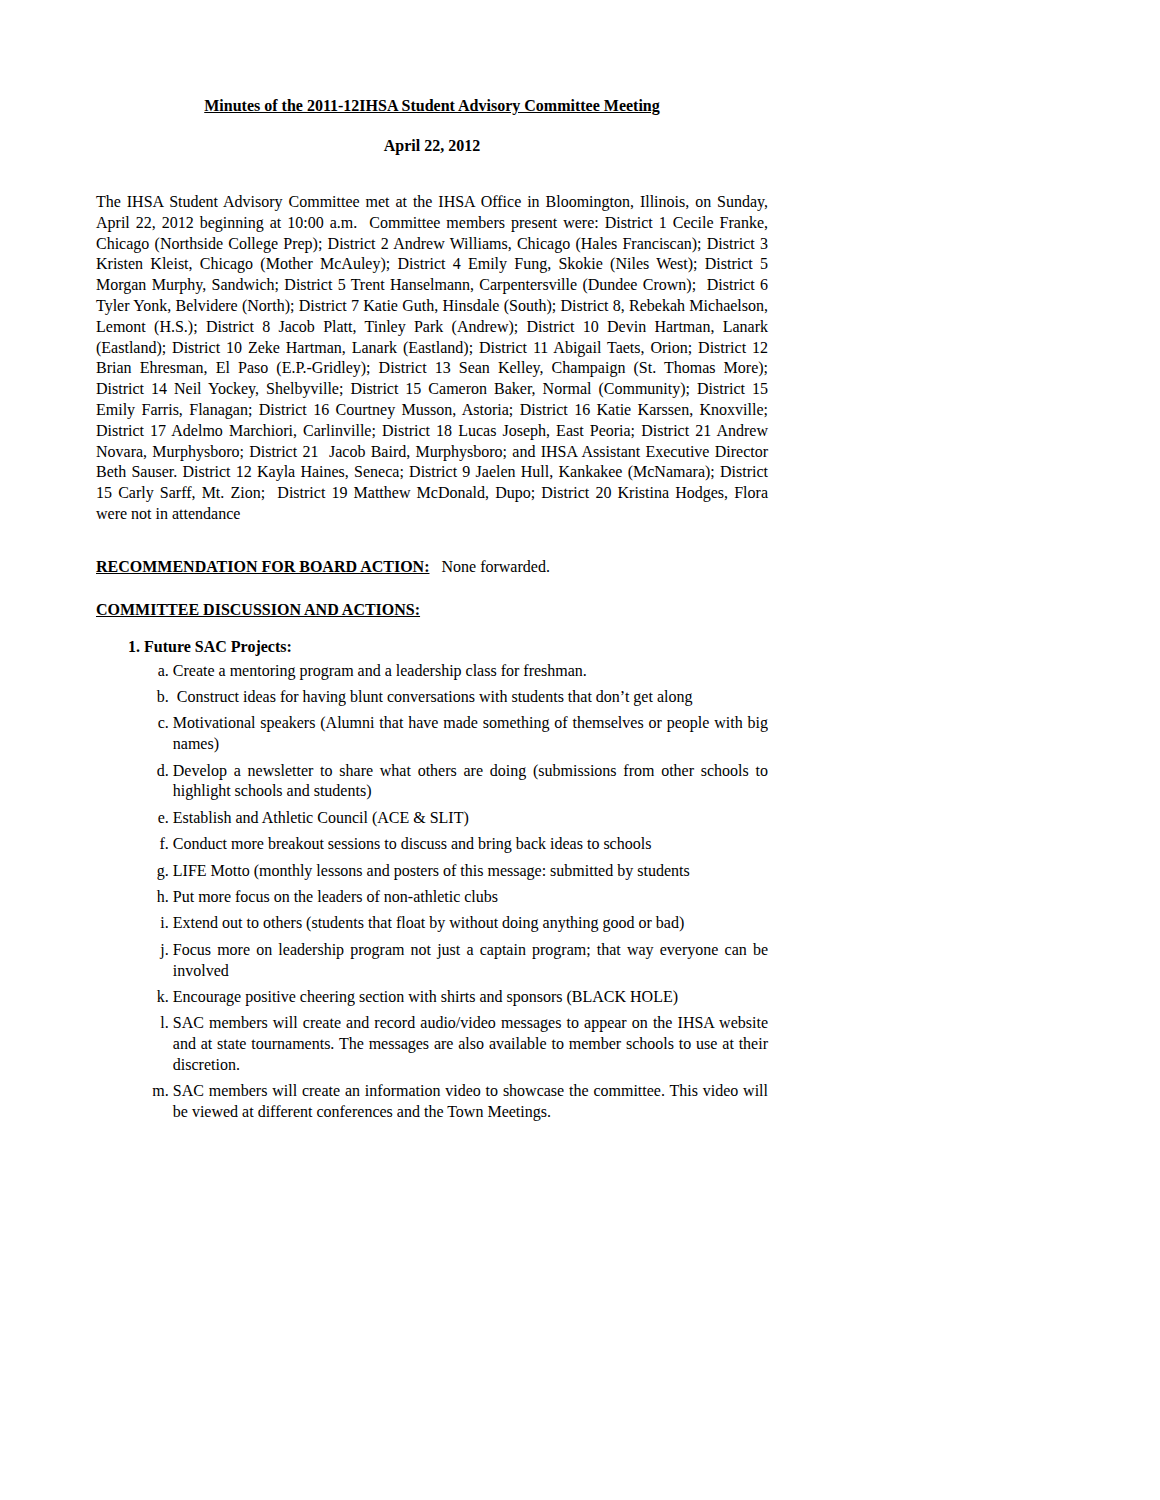Minutes of the 2011-12IHSA Student Advisory Committee Meeting
April 22, 2012
The IHSA Student Advisory Committee met at the IHSA Office in Bloomington, Illinois, on Sunday, April 22, 2012 beginning at 10:00 a.m. Committee members present were: District 1 Cecile Franke, Chicago (Northside College Prep); District 2 Andrew Williams, Chicago (Hales Franciscan); District 3 Kristen Kleist, Chicago (Mother McAuley); District 4 Emily Fung, Skokie (Niles West); District 5 Morgan Murphy, Sandwich; District 5 Trent Hanselmann, Carpentersville (Dundee Crown); District 6 Tyler Yonk, Belvidere (North); District 7 Katie Guth, Hinsdale (South); District 8, Rebekah Michaelson, Lemont (H.S.); District 8 Jacob Platt, Tinley Park (Andrew); District 10 Devin Hartman, Lanark (Eastland); District 10 Zeke Hartman, Lanark (Eastland); District 11 Abigail Taets, Orion; District 12 Brian Ehresman, El Paso (E.P.-Gridley); District 13 Sean Kelley, Champaign (St. Thomas More); District 14 Neil Yockey, Shelbyville; District 15 Cameron Baker, Normal (Community); District 15 Emily Farris, Flanagan; District 16 Courtney Musson, Astoria; District 16 Katie Karssen, Knoxville; District 17 Adelmo Marchiori, Carlinville; District 18 Lucas Joseph, East Peoria; District 21 Andrew Novara, Murphysboro; District 21 Jacob Baird, Murphysboro; and IHSA Assistant Executive Director Beth Sauser. District 12 Kayla Haines, Seneca; District 9 Jaelen Hull, Kankakee (McNamara); District 15 Carly Sarff, Mt. Zion; District 19 Matthew McDonald, Dupo; District 20 Kristina Hodges, Flora were not in attendance
RECOMMENDATION FOR BOARD ACTION:
None forwarded.
COMMITTEE DISCUSSION AND ACTIONS:
Future SAC Projects:
Create a mentoring program and a leadership class for freshman.
Construct ideas for having blunt conversations with students that don’t get along
Motivational speakers (Alumni that have made something of themselves or people with big names)
Develop a newsletter to share what others are doing (submissions from other schools to highlight schools and students)
Establish and Athletic Council (ACE & SLIT)
Conduct more breakout sessions to discuss and bring back ideas to schools
LIFE Motto (monthly lessons and posters of this message: submitted by students
Put more focus on the leaders of non-athletic clubs
Extend out to others (students that float by without doing anything good or bad)
Focus more on leadership program not just a captain program; that way everyone can be involved
Encourage positive cheering section with shirts and sponsors (BLACK HOLE)
SAC members will create and record audio/video messages to appear on the IHSA website and at state tournaments. The messages are also available to member schools to use at their discretion.
SAC members will create an information video to showcase the committee. This video will be viewed at different conferences and the Town Meetings.